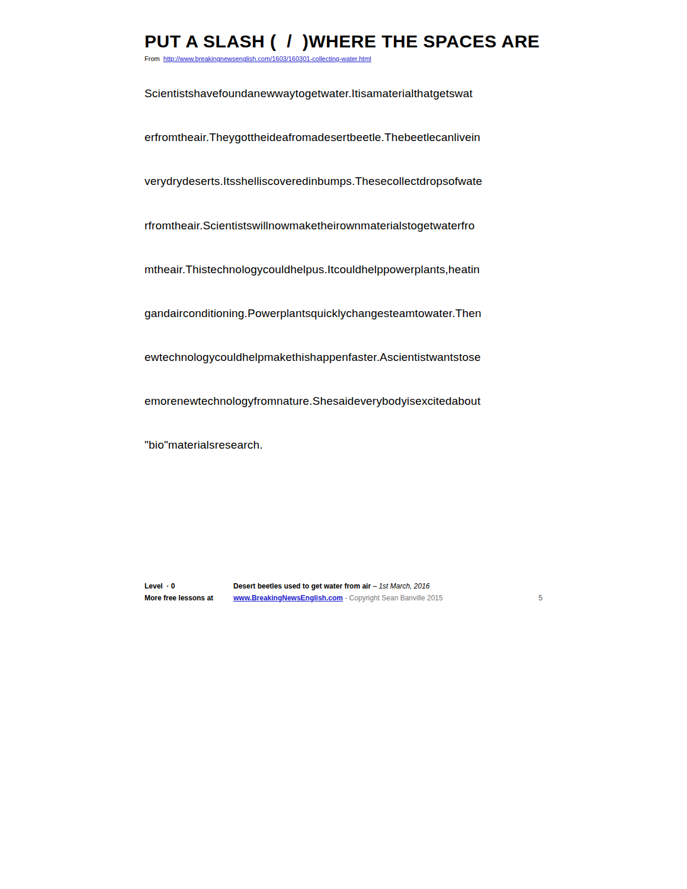PUT A SLASH ( / )WHERE THE SPACES ARE
From http://www.breakingnewsenglish.com/1603/160301-collecting-water.html
Scientistshavefoundanewwaytogetwater.Itisamaterialthatgetswat
erfromtheair.Theygottheideafromadesertbeetle.Thebeetlecanlivein
verydrydeserts.Itsshelliscoveredinbumps.Thesecollectdropsofwate
rfromtheair.Scientistswillnowmaketheirownmaterialstogetwaterfro
mtheair.Thistechnologycouldhelpus.Itcouldhelppowerplants,heatin
gandairconditioning.Powerplantsquicklychangesteamtowater.Then
ewtechnologycouldhelpmakethishappenfaster.Ascientistwantstose
emorenewtechnologyfromnature.Shesaideverybodyisexcitedabout
"bio"materialsresearch.
Level · 0
Desert beetles used to get water from air – 1st March, 2016
More free lessons at
www.BreakingNewsEnglish.com - Copyright Sean Banville 2015
5